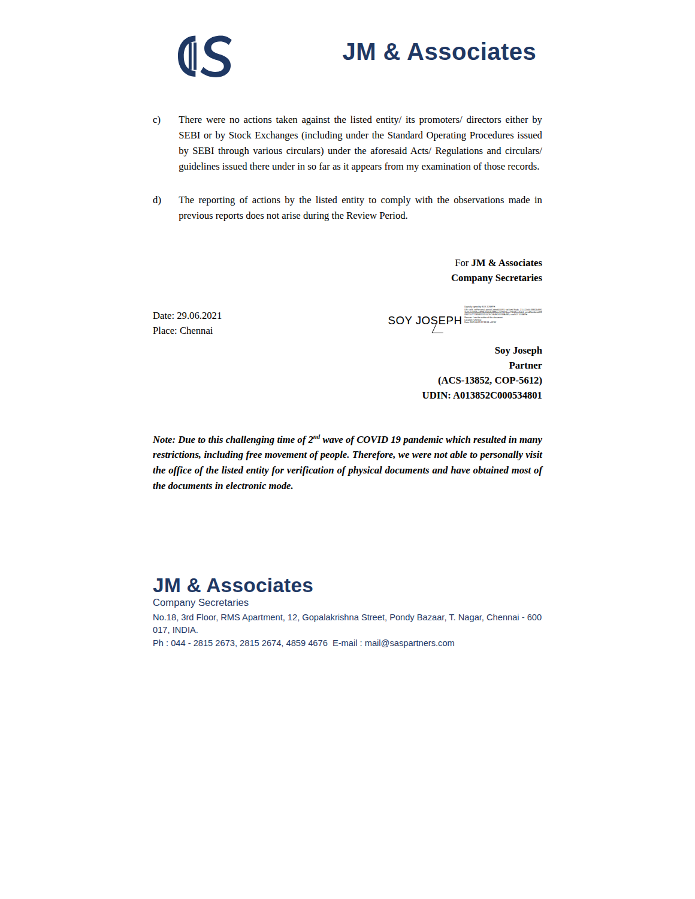JM & Associates
c) There were no actions taken against the listed entity/ its promoters/ directors either by SEBI or by Stock Exchanges (including under the Standard Operating Procedures issued by SEBI through various circulars) under the aforesaid Acts/ Regulations and circulars/ guidelines issued there under in so far as it appears from my examination of those records.
d) The reporting of actions by the listed entity to comply with the observations made in previous reports does not arise during the Review Period.
For JM & Associates
Company Secretaries
Date: 29.06.2021
Place: Chennai
SOY JOSEPH
Digitally signed by SOY JOSEPH
DN: c=IN, o=Personal, postalCode=600093, st=Tamil Nadu, 2.5.4.20=5c398f24c88f13a51c0e8203ad4f98bd1d0db4488dce627121ba c7ff2d3ecc6da1, serialNumber=22883672077718988115D10CFC084ED32434A4BD, cn=SOY JOSEPH
Reason: I am the author of this document
Location: Chennai
Date: 2021.06.29 17:33:54 +05'30'
Soy Joseph
Partner
(ACS-13852, COP-5612)
UDIN: A013852C000534801
Note: Due to this challenging time of 2nd wave of COVID 19 pandemic which resulted in many restrictions, including free movement of people. Therefore, we were not able to personally visit the office of the listed entity for verification of physical documents and have obtained most of the documents in electronic mode.
JM & Associates
Company Secretaries
No.18, 3rd Floor, RMS Apartment, 12, Gopalakrishna Street, Pondy Bazaar, T. Nagar, Chennai - 600 017, INDIA.
Ph : 044 - 2815 2673, 2815 2674, 4859 4676 E-mail : mail@saspartners.com